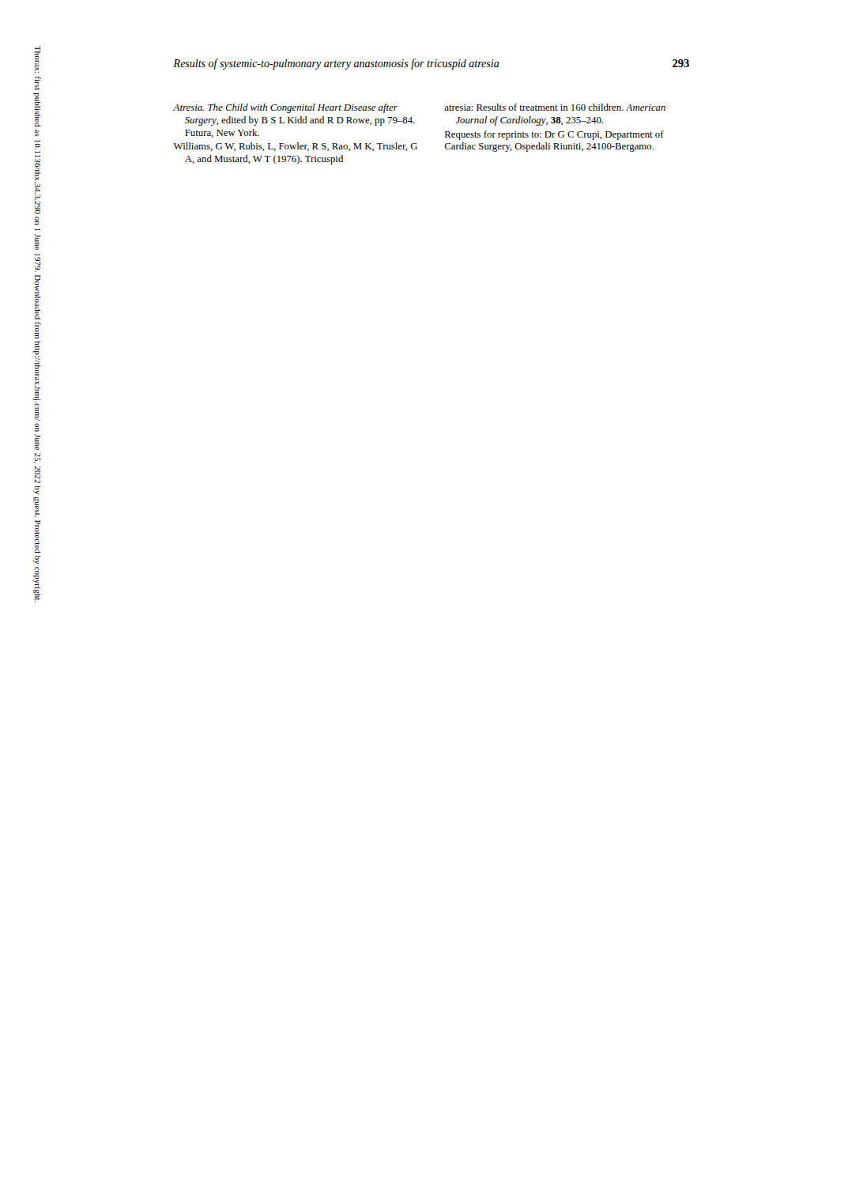Thorax: first published as 10.1136/thx.34.3.290 on 1 June 1979. Downloaded from http://thorax.bmj.com/ on June 25, 2022 by guest. Protected by copyright.
Results of systemic-to-pulmonary artery anastomosis for tricuspid atresia 293
Atresia. The Child with Congenital Heart Disease after Surgery, edited by B S L Kidd and R D Rowe, pp 79–84. Futura, New York.
Williams, G W, Rubis, L, Fowler, R S, Rao, M K, Trusler, G A, and Mustard, W T (1976). Tricuspid
atresia: Results of treatment in 160 children. American Journal of Cardiology, 38, 235–240.
Requests for reprints to: Dr G C Crupi, Department of Cardiac Surgery, Ospedali Riuniti, 24100-Bergamo.